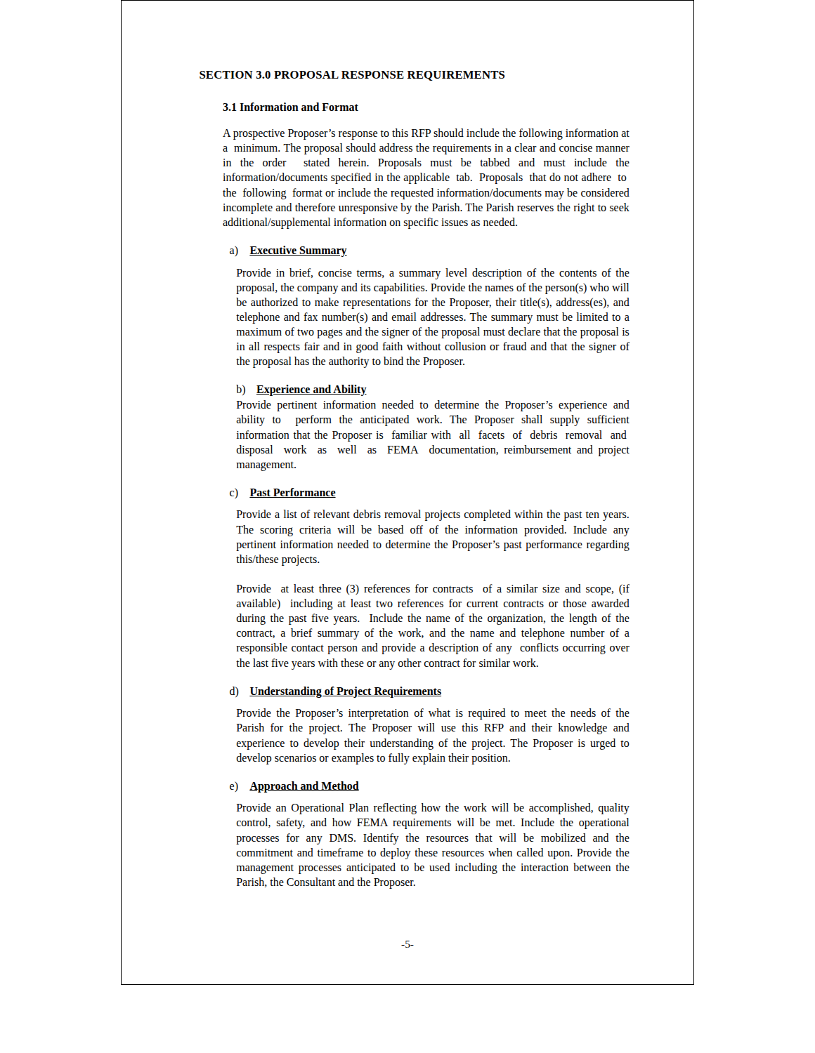SECTION 3.0 PROPOSAL RESPONSE REQUIREMENTS
3.1 Information and Format
A prospective Proposer’s response to this RFP should include the following information at a minimum. The proposal should address the requirements in a clear and concise manner in the order stated herein. Proposals must be tabbed and must include the information/documents specified in the applicable tab. Proposals that do not adhere to the following format or include the requested information/documents may be considered incomplete and therefore unresponsive by the Parish. The Parish reserves the right to seek additional/supplemental information on specific issues as needed.
a) Executive Summary
Provide in brief, concise terms, a summary level description of the contents of the proposal, the company and its capabilities. Provide the names of the person(s) who will be authorized to make representations for the Proposer, their title(s), address(es), and telephone and fax number(s) and email addresses. The summary must be limited to a maximum of two pages and the signer of the proposal must declare that the proposal is in all respects fair and in good faith without collusion or fraud and that the signer of the proposal has the authority to bind the Proposer.
b) Experience and Ability
Provide pertinent information needed to determine the Proposer’s experience and ability to perform the anticipated work. The Proposer shall supply sufficient information that the Proposer is familiar with all facets of debris removal and disposal work as well as FEMA documentation, reimbursement and project management.
c) Past Performance
Provide a list of relevant debris removal projects completed within the past ten years. The scoring criteria will be based off of the information provided. Include any pertinent information needed to determine the Proposer’s past performance regarding this/these projects.
Provide at least three (3) references for contracts of a similar size and scope, (if available) including at least two references for current contracts or those awarded during the past five years. Include the name of the organization, the length of the contract, a brief summary of the work, and the name and telephone number of a responsible contact person and provide a description of any conflicts occurring over the last five years with these or any other contract for similar work.
d) Understanding of Project Requirements
Provide the Proposer’s interpretation of what is required to meet the needs of the Parish for the project. The Proposer will use this RFP and their knowledge and experience to develop their understanding of the project. The Proposer is urged to develop scenarios or examples to fully explain their position.
e) Approach and Method
Provide an Operational Plan reflecting how the work will be accomplished, quality control, safety, and how FEMA requirements will be met. Include the operational processes for any DMS. Identify the resources that will be mobilized and the commitment and timeframe to deploy these resources when called upon. Provide the management processes anticipated to be used including the interaction between the Parish, the Consultant and the Proposer.
-5-